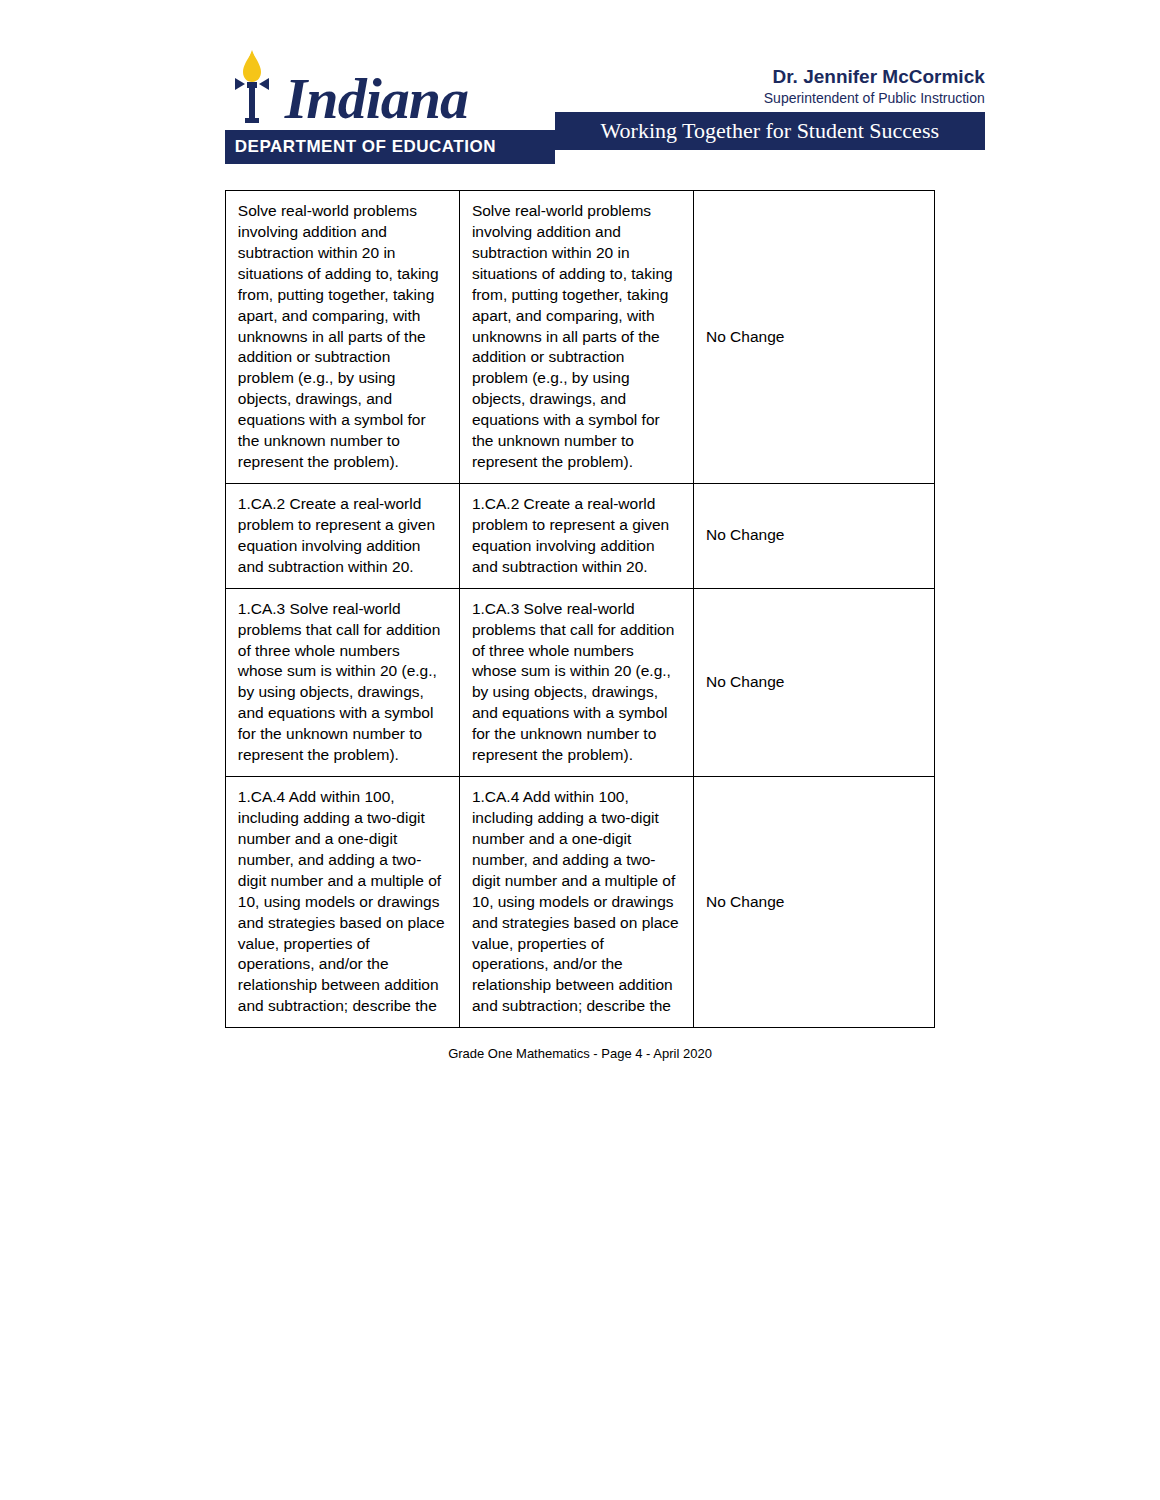Indiana
DEPARTMENT OF EDUCATION
Dr. Jennifer McCormick
Superintendent of Public Instruction
Working Together for Student Success
| Solve real-world problems involving addition and subtraction within 20 in situations of adding to, taking from, putting together, taking apart, and comparing, with unknowns in all parts of the addition or subtraction problem (e.g., by using objects, drawings, and equations with a symbol for the unknown number to represent the problem). | Solve real-world problems involving addition and subtraction within 20 in situations of adding to, taking from, putting together, taking apart, and comparing, with unknowns in all parts of the addition or subtraction problem (e.g., by using objects, drawings, and equations with a symbol for the unknown number to represent the problem). | No Change |
| 1.CA.2 Create a real-world problem to represent a given equation involving addition and subtraction within 20. | 1.CA.2 Create a real-world problem to represent a given equation involving addition and subtraction within 20. | No Change |
| 1.CA.3 Solve real-world problems that call for addition of three whole numbers whose sum is within 20 (e.g., by using objects, drawings, and equations with a symbol for the unknown number to represent the problem). | 1.CA.3 Solve real-world problems that call for addition of three whole numbers whose sum is within 20 (e.g., by using objects, drawings, and equations with a symbol for the unknown number to represent the problem). | No Change |
| 1.CA.4 Add within 100, including adding a two-digit number and a one-digit number, and adding a two-digit number and a multiple of 10, using models or drawings and strategies based on place value, properties of operations, and/or the relationship between addition and subtraction; describe the | 1.CA.4 Add within 100, including adding a two-digit number and a one-digit number, and adding a two-digit number and a multiple of 10, using models or drawings and strategies based on place value, properties of operations, and/or the relationship between addition and subtraction; describe the | No Change |
Grade One Mathematics - Page 4 - April 2020